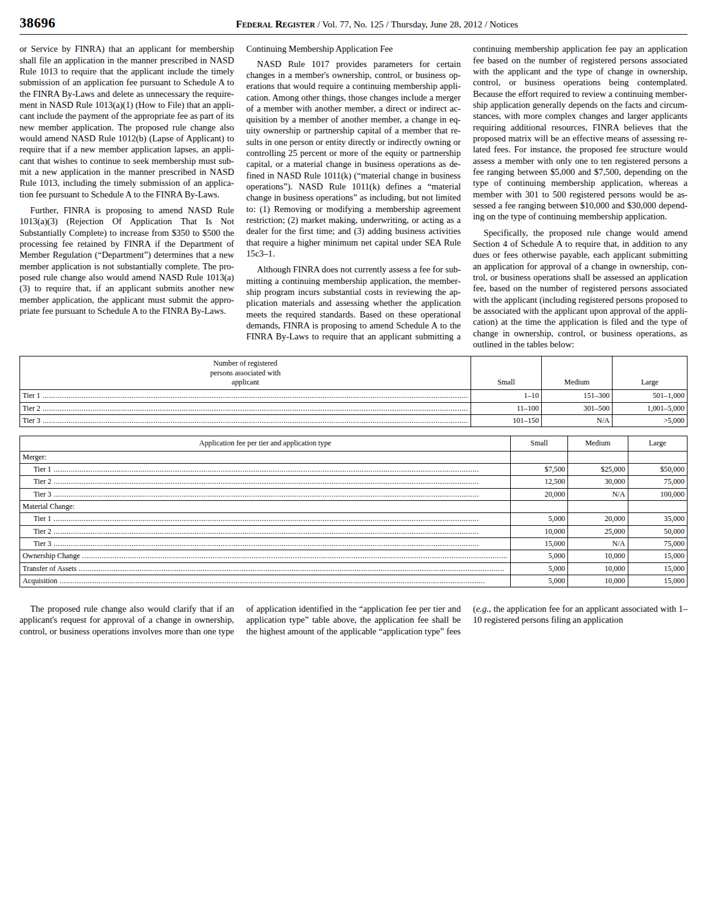38696
Federal Register / Vol. 77, No. 125 / Thursday, June 28, 2012 / Notices
or Service by FINRA) that an applicant for membership shall file an application in the manner prescribed in NASD Rule 1013 to require that the applicant include the timely submission of an application fee pursuant to Schedule A to the FINRA By-Laws and delete as unnecessary the requirement in NASD Rule 1013(a)(1) (How to File) that an applicant include the payment of the appropriate fee as part of its new member application. The proposed rule change also would amend NASD Rule 1012(b) (Lapse of Applicant) to require that if a new member application lapses, an applicant that wishes to continue to seek membership must submit a new application in the manner prescribed in NASD Rule 1013, including the timely submission of an application fee pursuant to Schedule A to the FINRA By-Laws.
Further, FINRA is proposing to amend NASD Rule 1013(a)(3) (Rejection Of Application That Is Not Substantially Complete) to increase from $350 to $500 the processing fee retained by FINRA if the Department of Member Regulation (“Department”) determines that a new member application is not substantially complete. The proposed rule change also would amend NASD Rule 1013(a)(3) to require that, if an applicant submits another new member application, the applicant must submit the appropriate fee pursuant to Schedule A to the FINRA By-Laws.
Continuing Membership Application Fee
NASD Rule 1017 provides parameters for certain changes in a member's ownership, control, or business operations that would require a continuing membership application. Among other things, those changes include a merger of a member with another member, a direct or indirect acquisition by a member of another member, a change in equity ownership or partnership capital of a member that results in one person or entity directly or indirectly owning or controlling 25 percent or more of the equity or partnership capital, or a material change in business operations as defined in NASD Rule 1011(k) (“material change in business operations”). NASD Rule 1011(k) defines a “material change in business operations” as including, but not limited to: (1) Removing or modifying a membership agreement restriction; (2) market making, underwriting, or acting as a dealer for the first time; and (3) adding business activities that require a higher minimum net capital under SEA Rule 15c3–1.
Although FINRA does not currently assess a fee for submitting a continuing membership application, the membership program incurs substantial costs in reviewing the application materials and assessing whether the application meets the required standards. Based on these operational demands, FINRA is proposing to amend Schedule A to the FINRA By-Laws to require that an applicant submitting a continuing membership application fee pay an application fee based on the number of registered persons associated with the applicant and the type of change in ownership, control, or business operations being contemplated. Because the effort required to review a continuing membership application generally depends on the facts and circumstances, with more complex changes and larger applicants requiring additional resources, FINRA believes that the proposed matrix will be an effective means of assessing related fees. For instance, the proposed fee structure would assess a member with only one to ten registered persons a fee ranging between $5,000 and $7,500, depending on the type of continuing membership application, whereas a member with 301 to 500 registered persons would be assessed a fee ranging between $10,000 and $30,000 depending on the type of continuing membership application.
Specifically, the proposed rule change would amend Section 4 of Schedule A to require that, in addition to any dues or fees otherwise payable, each applicant submitting an application for approval of a change in ownership, control, or business operations shall be assessed an application fee, based on the number of registered persons associated with the applicant (including registered persons proposed to be associated with the applicant upon approval of the application) at the time the application is filed and the type of change in ownership, control, or business operations, as outlined in the tables below:
| Number of registered persons associated with applicant | Small | Medium | Large |
| --- | --- | --- | --- |
| Tier 1 | 1–10 | 151–300 | 501–1,000 |
| Tier 2 | 11–100 | 301–500 | 1,001–5,000 |
| Tier 3 | 101–150 | N/A | >5,000 |
| Application fee per tier and application type | Small | Medium | Large |
| --- | --- | --- | --- |
| Merger: | | | |
| Tier 1 | $7,500 | $25,000 | $50,000 |
| Tier 2 | 12,500 | 30,000 | 75,000 |
| Tier 3 | 20,000 | N/A | 100,000 |
| Material Change: | | | |
| Tier 1 | 5,000 | 20,000 | 35,000 |
| Tier 2 | 10,000 | 25,000 | 50,000 |
| Tier 3 | 15,000 | N/A | 75,000 |
| Ownership Change | 5,000 | 10,000 | 15,000 |
| Transfer of Assets | 5,000 | 10,000 | 15,000 |
| Acquisition | 5,000 | 10,000 | 15,000 |
The proposed rule change also would clarify that if an applicant's request for approval of a change in ownership, control, or business operations involves more than one type of application identified in the “application fee per tier and application type” table above, the application fee shall be the highest amount of the applicable “application type” fees (e.g., the application fee for an applicant associated with 1–10 registered persons filing an application